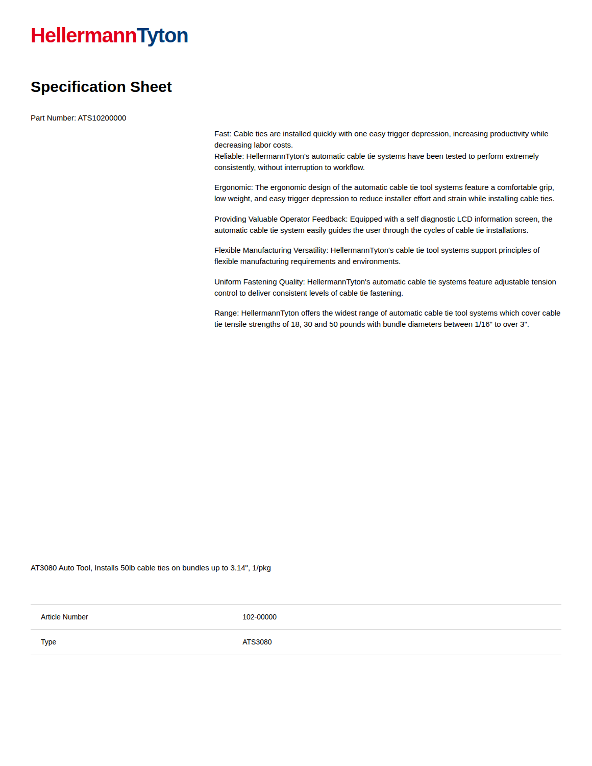Hellermann Tyton
Specification Sheet
Part Number: ATS10200000
Fast: Cable ties are installed quickly with one easy trigger depression, increasing productivity while decreasing labor costs.
Reliable: HellermannTyton's automatic cable tie systems have been tested to perform extremely consistently, without interruption to workflow.
Ergonomic: The ergonomic design of the automatic cable tie tool systems feature a comfortable grip, low weight, and easy trigger depression to reduce installer effort and strain while installing cable ties.
Providing Valuable Operator Feedback: Equipped with a self diagnostic LCD information screen, the automatic cable tie system easily guides the user through the cycles of cable tie installations.
Flexible Manufacturing Versatility: HellermannTyton's cable tie tool systems support principles of flexible manufacturing requirements and environments.
Uniform Fastening Quality: HellermannTyton's automatic cable tie systems feature adjustable tension control to deliver consistent levels of cable tie fastening.
Range: HellermannTyton offers the widest range of automatic cable tie tool systems which cover cable tie tensile strengths of 18, 30 and 50 pounds with bundle diameters between 1/16" to over 3".
AT3080 Auto Tool, Installs 50lb cable ties on bundles up to 3.14", 1/pkg
| Article Number | 102-00000 |
| Type | ATS3080 |